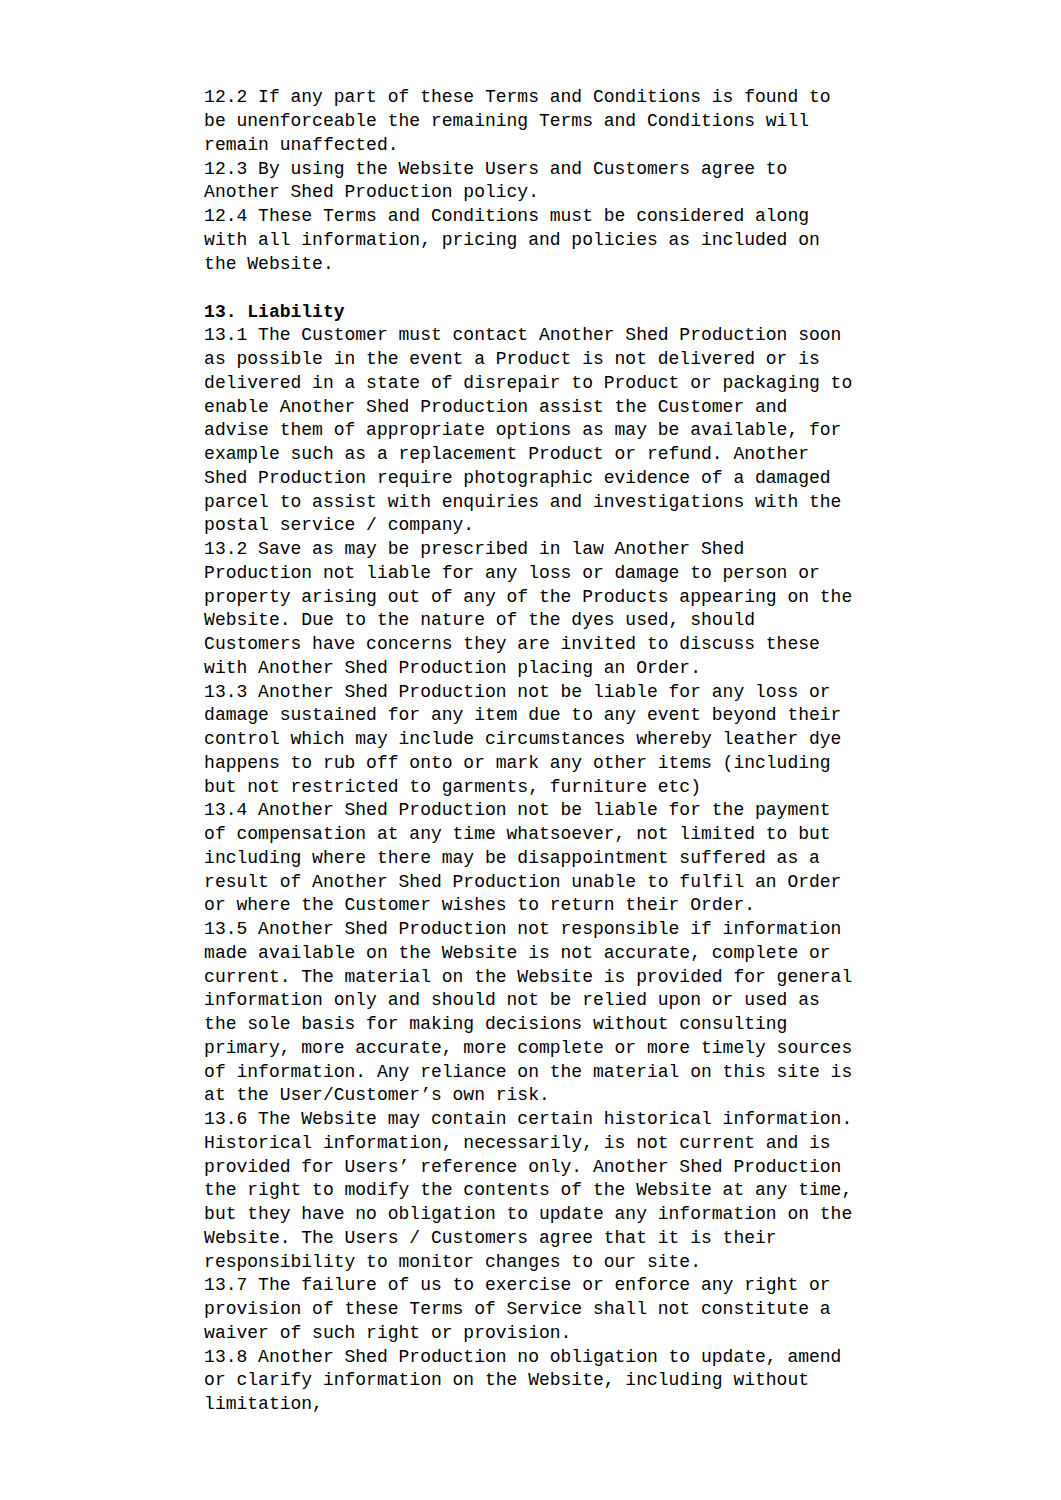12.2 If any part of these Terms and Conditions is found to be unenforceable the remaining Terms and Conditions will remain unaffected.
12.3 By using the Website Users and Customers agree to Another Shed Production policy.
12.4 These Terms and Conditions must be considered along with all information, pricing and policies as included on the Website.
13. Liability
13.1 The Customer must contact Another Shed Production soon as possible in the event a Product is not delivered or is delivered in a state of disrepair to Product or packaging to enable Another Shed Production assist the Customer and advise them of appropriate options as may be available, for example such as a replacement Product or refund. Another Shed Production require photographic evidence of a damaged parcel to assist with enquiries and investigations with the postal service / company.
13.2 Save as may be prescribed in law Another Shed Production not liable for any loss or damage to person or property arising out of any of the Products appearing on the Website. Due to the nature of the dyes used, should Customers have concerns they are invited to discuss these with Another Shed Production placing an Order.
13.3 Another Shed Production not be liable for any loss or damage sustained for any item due to any event beyond their control which may include circumstances whereby leather dye happens to rub off onto or mark any other items (including but not restricted to garments, furniture etc)
13.4 Another Shed Production not be liable for the payment of compensation at any time whatsoever, not limited to but including where there may be disappointment suffered as a result of Another Shed Production unable to fulfil an Order or where the Customer wishes to return their Order.
13.5 Another Shed Production not responsible if information made available on the Website is not accurate, complete or current. The material on the Website is provided for general information only and should not be relied upon or used as the sole basis for making decisions without consulting primary, more accurate, more complete or more timely sources of information. Any reliance on the material on this site is at the User/Customer’s own risk.
13.6 The Website may contain certain historical information. Historical information, necessarily, is not current and is provided for Users’ reference only. Another Shed Production the right to modify the contents of the Website at any time, but they have no obligation to update any information on the Website. The Users / Customers agree that it is their responsibility to monitor changes to our site.
13.7 The failure of us to exercise or enforce any right or provision of these Terms of Service shall not constitute a waiver of such right or provision.
13.8 Another Shed Production no obligation to update, amend or clarify information on the Website, including without limitation,